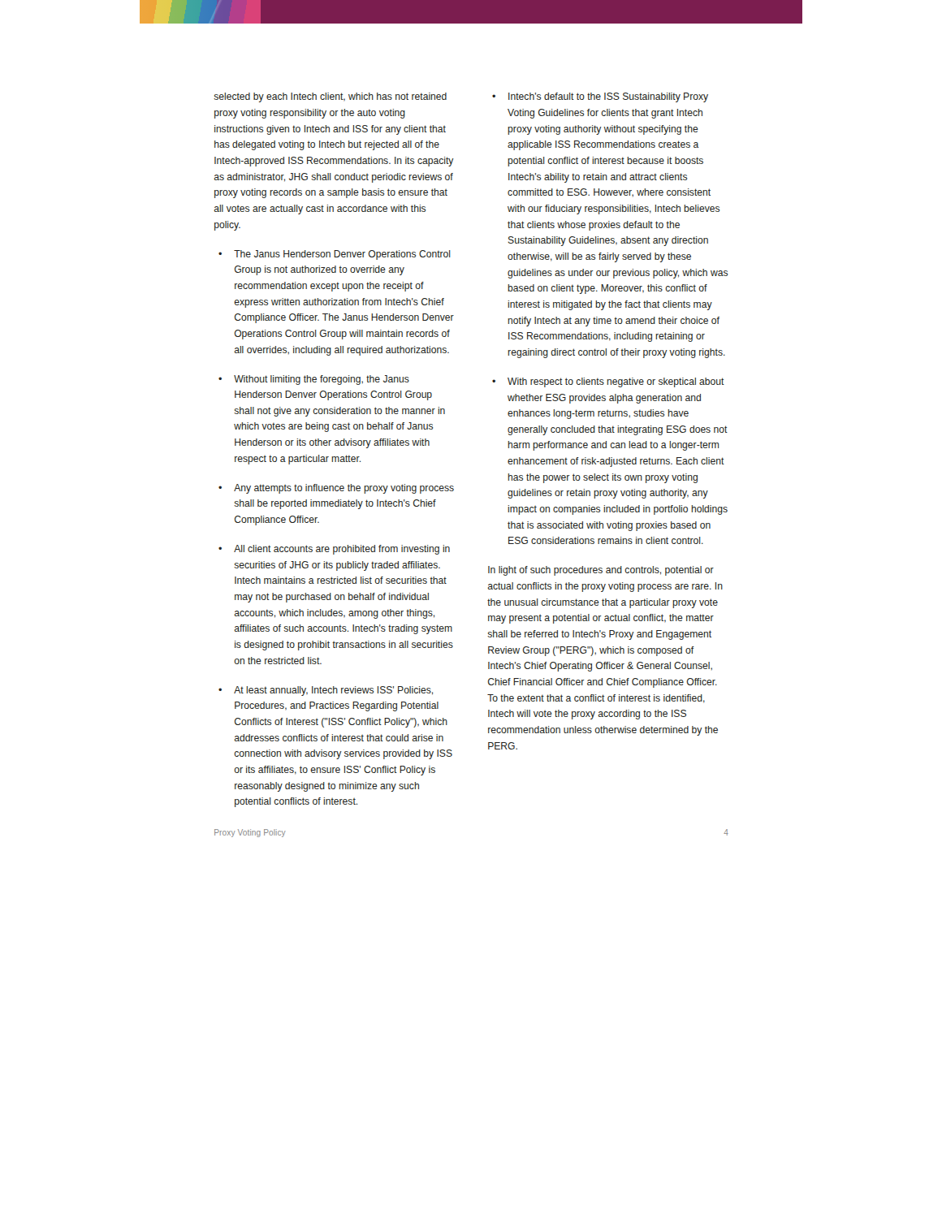selected by each Intech client, which has not retained proxy voting responsibility or the auto voting instructions given to Intech and ISS for any client that has delegated voting to Intech but rejected all of the Intech-approved ISS Recommendations. In its capacity as administrator, JHG shall conduct periodic reviews of proxy voting records on a sample basis to ensure that all votes are actually cast in accordance with this policy.
The Janus Henderson Denver Operations Control Group is not authorized to override any recommendation except upon the receipt of express written authorization from Intech's Chief Compliance Officer. The Janus Henderson Denver Operations Control Group will maintain records of all overrides, including all required authorizations.
Without limiting the foregoing, the Janus Henderson Denver Operations Control Group shall not give any consideration to the manner in which votes are being cast on behalf of Janus Henderson or its other advisory affiliates with respect to a particular matter.
Any attempts to influence the proxy voting process shall be reported immediately to Intech's Chief Compliance Officer.
All client accounts are prohibited from investing in securities of JHG or its publicly traded affiliates. Intech maintains a restricted list of securities that may not be purchased on behalf of individual accounts, which includes, among other things, affiliates of such accounts. Intech's trading system is designed to prohibit transactions in all securities on the restricted list.
At least annually, Intech reviews ISS' Policies, Procedures, and Practices Regarding Potential Conflicts of Interest ("ISS' Conflict Policy"), which addresses conflicts of interest that could arise in connection with advisory services provided by ISS or its affiliates, to ensure ISS' Conflict Policy is reasonably designed to minimize any such potential conflicts of interest.
Intech's default to the ISS Sustainability Proxy Voting Guidelines for clients that grant Intech proxy voting authority without specifying the applicable ISS Recommendations creates a potential conflict of interest because it boosts Intech's ability to retain and attract clients committed to ESG. However, where consistent with our fiduciary responsibilities, Intech believes that clients whose proxies default to the Sustainability Guidelines, absent any direction otherwise, will be as fairly served by these guidelines as under our previous policy, which was based on client type. Moreover, this conflict of interest is mitigated by the fact that clients may notify Intech at any time to amend their choice of ISS Recommendations, including retaining or regaining direct control of their proxy voting rights.
With respect to clients negative or skeptical about whether ESG provides alpha generation and enhances long-term returns, studies have generally concluded that integrating ESG does not harm performance and can lead to a longer-term enhancement of risk-adjusted returns. Each client has the power to select its own proxy voting guidelines or retain proxy voting authority, any impact on companies included in portfolio holdings that is associated with voting proxies based on ESG considerations remains in client control.
In light of such procedures and controls, potential or actual conflicts in the proxy voting process are rare. In the unusual circumstance that a particular proxy vote may present a potential or actual conflict, the matter shall be referred to Intech's Proxy and Engagement Review Group ("PERG"), which is composed of Intech's Chief Operating Officer & General Counsel, Chief Financial Officer and Chief Compliance Officer. To the extent that a conflict of interest is identified, Intech will vote the proxy according to the ISS recommendation unless otherwise determined by the PERG.
Proxy Voting Policy
4